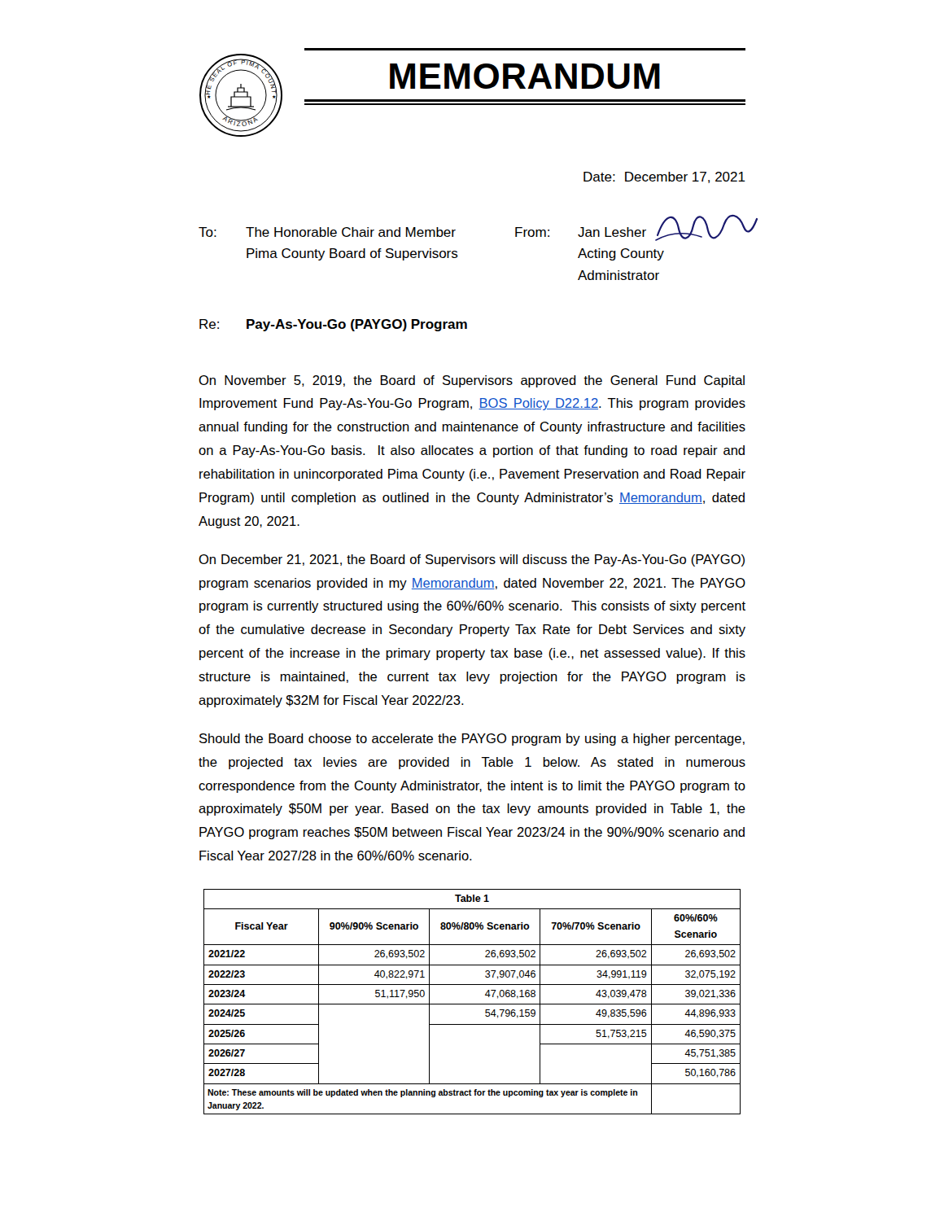THE SEAL OF PIMA COUNTY ARIZONA ★ ★
MEMORANDUM
Date: December 17, 2021
| To: | The Honorable Chair and Member Pima County Board of Supervisors | From: | Jan Lesher Acting County Administrator |
Re: Pay-As-You-Go (PAYGO) Program
On November 5, 2019, the Board of Supervisors approved the General Fund Capital Improvement Fund Pay-As-You-Go Program, BOS Policy D22.12. This program provides annual funding for the construction and maintenance of County infrastructure and facilities on a Pay-As-You-Go basis. It also allocates a portion of that funding to road repair and rehabilitation in unincorporated Pima County (i.e., Pavement Preservation and Road Repair Program) until completion as outlined in the County Administrator’s Memorandum, dated August 20, 2021.
On December 21, 2021, the Board of Supervisors will discuss the Pay-As-You-Go (PAYGO) program scenarios provided in my Memorandum, dated November 22, 2021. The PAYGO program is currently structured using the 60%/60% scenario. This consists of sixty percent of the cumulative decrease in Secondary Property Tax Rate for Debt Services and sixty percent of the increase in the primary property tax base (i.e., net assessed value). If this structure is maintained, the current tax levy projection for the PAYGO program is approximately $32M for Fiscal Year 2022/23.
Should the Board choose to accelerate the PAYGO program by using a higher percentage, the projected tax levies are provided in Table 1 below. As stated in numerous correspondence from the County Administrator, the intent is to limit the PAYGO program to approximately $50M per year. Based on the tax levy amounts provided in Table 1, the PAYGO program reaches $50M between Fiscal Year 2023/24 in the 90%/90% scenario and Fiscal Year 2027/28 in the 60%/60% scenario.
| Table 1 |
| Fiscal Year | 90%/90% Scenario | 80%/80% Scenario | 70%/70% Scenario | 60%/60% Scenario |
| 2021/22 | 26,693,502 | 26,693,502 | 26,693,502 | 26,693,502 |
| 2022/23 | 40,822,971 | 37,907,046 | 34,991,119 | 32,075,192 |
| 2023/24 | 51,117,950 | 47,068,168 | 43,039,478 | 39,021,336 |
| 2024/25 | | 54,796,159 | 49,835,596 | 44,896,933 |
| 2025/26 | | | 51,753,215 | 46,590,375 |
| 2026/27 | | | | 45,751,385 |
| 2027/28 | | | | 50,160,786 |
| Note: These amounts will be updated when the planning abstract for the upcoming tax year is complete in January 2022. | |